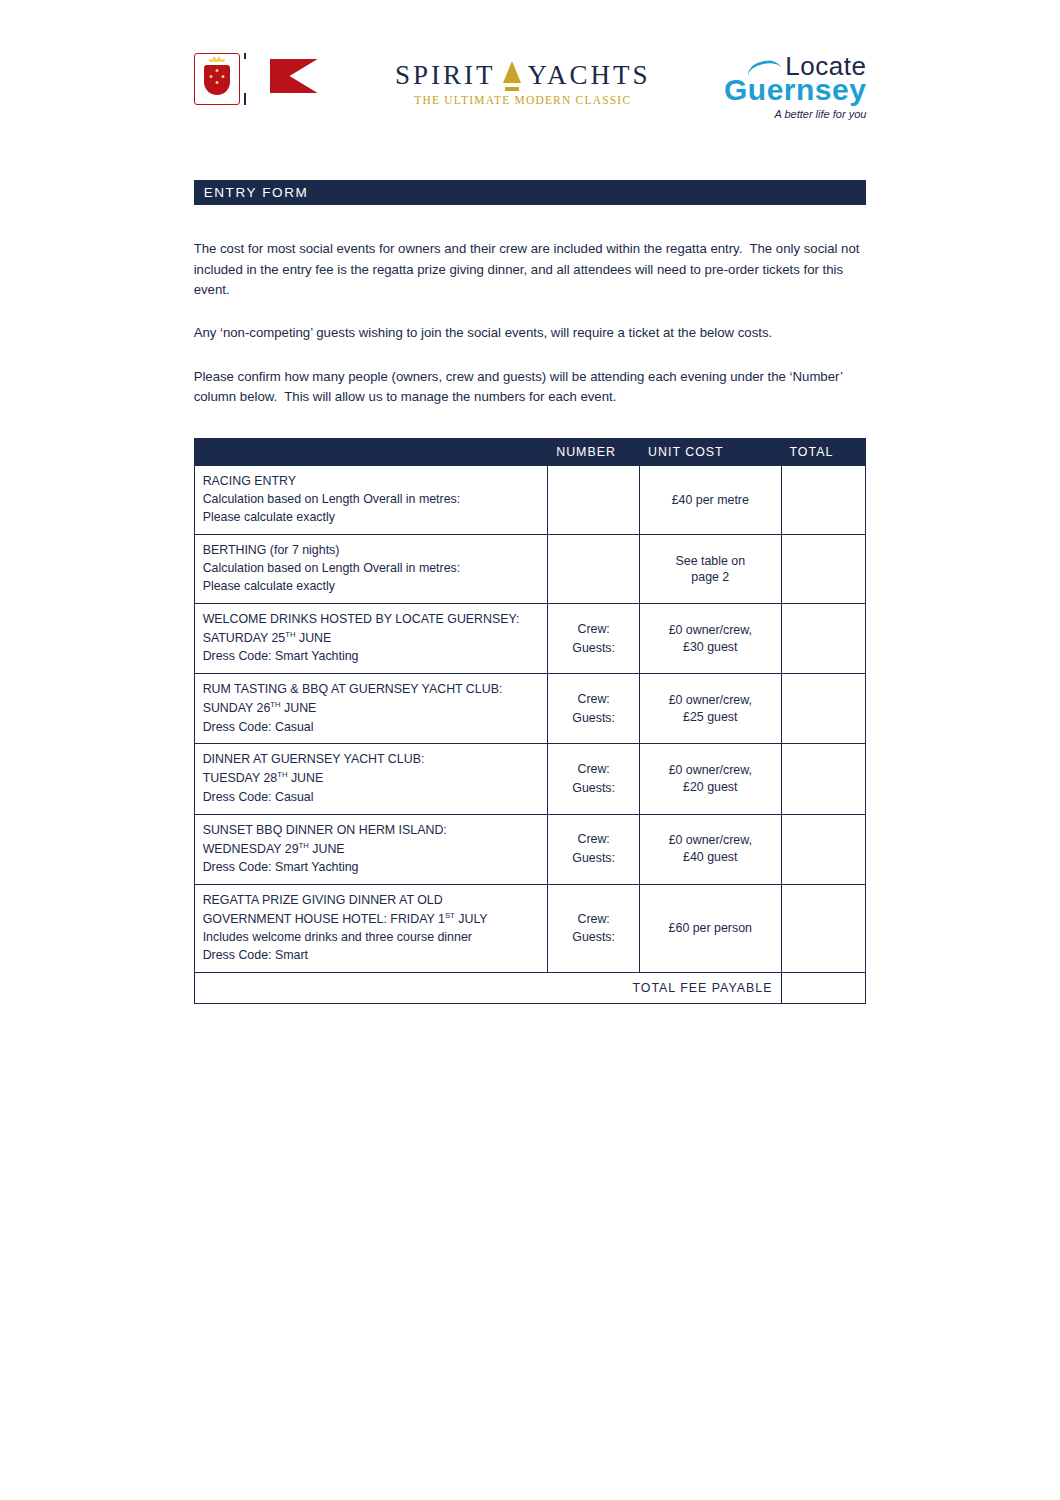SPIRIT YACHTS
THE ULTIMATE MODERN CLASSIC
Locate
Guernsey
A better life for you
ENTRY FORM
The cost for most social events for owners and their crew are included within the regatta entry. The only social not included in the entry fee is the regatta prize giving dinner, and all attendees will need to pre-order tickets for this event.
Any ‘non-competing’ guests wishing to join the social events, will require a ticket at the below costs.
Please confirm how many people (owners, crew and guests) will be attending each evening under the ‘Number’ column below. This will allow us to manage the numbers for each event.
| | NUMBER | UNIT COST | TOTAL |
| --- | --- | --- | --- |
| RACING ENTRY Calculation based on Length Overall in metres: Please calculate exactly | | £40 per metre | |
| BERTHING (for 7 nights) Calculation based on Length Overall in metres: Please calculate exactly | | See table on page 2 | |
| WELCOME DRINKS HOSTED BY LOCATE GUERNSEY: SATURDAY 25 TH JUNE Dress Code: Smart Yachting | Crew: Guests: | £0 owner/crew, £30 guest | |
| RUM TASTING & BBQ AT GUERNSEY YACHT CLUB: SUNDAY 26 TH JUNE Dress Code: Casual | Crew: Guests: | £0 owner/crew, £25 guest | |
| DINNER AT GUERNSEY YACHT CLUB: TUESDAY 28 TH JUNE Dress Code: Casual | Crew: Guests: | £0 owner/crew, £20 guest | |
| SUNSET BBQ DINNER ON HERM ISLAND: WEDNESDAY 29 TH JUNE Dress Code: Smart Yachting | Crew: Guests: | £0 owner/crew, £40 guest | |
| REGATTA PRIZE GIVING DINNER AT OLD GOVERNMENT HOUSE HOTEL: FRIDAY 1 ST JULY Includes welcome drinks and three course dinner Dress Code: Smart | Crew: Guests: | £60 per person | |
| TOTAL FEE PAYABLE | |